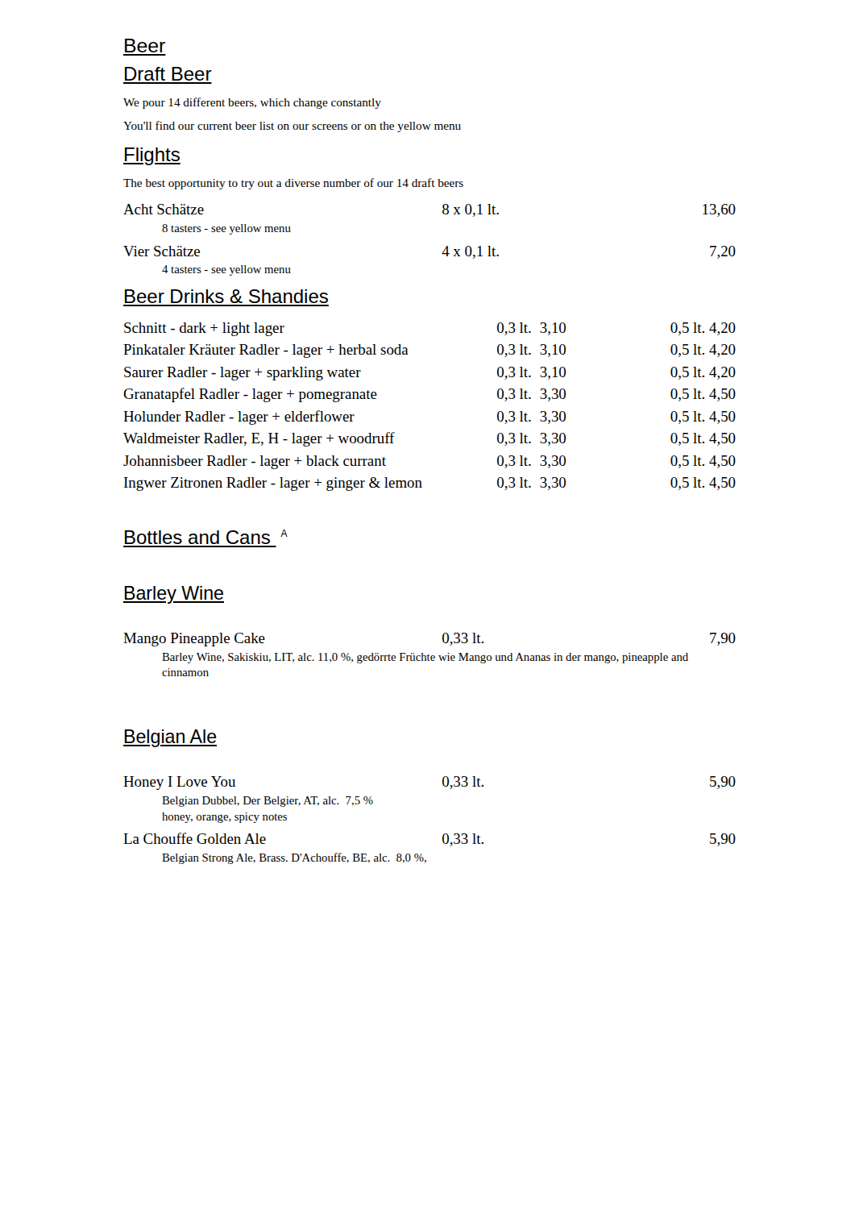Beer
Draft Beer
We pour 14 different beers, which change constantly
You'll find our current beer list on our screens or on the yellow menu
Flights
The best opportunity to try out a diverse number of our 14 draft beers
| Acht Schätze | 8 x 0,1 lt. | | 13,60 |
| 8 tasters - see yellow menu |
| Vier Schätze | 4 x 0,1 lt. | | 7,20 |
| 4 tasters - see yellow menu |
Beer Drinks & Shandies
| Schnitt - dark + light lager | 0,3 lt. | 3,10 | 0,5 lt. 4,20 |
| Pinkataler Kräuter Radler - lager + herbal soda | 0,3 lt. | 3,10 | 0,5 lt. 4,20 |
| Saurer Radler - lager + sparkling water | 0,3 lt. | 3,10 | 0,5 lt. 4,20 |
| Granatapfel Radler - lager + pomegranate | 0,3 lt. | 3,30 | 0,5 lt. 4,50 |
| Holunder Radler - lager + elderflower | 0,3 lt. | 3,30 | 0,5 lt. 4,50 |
| Waldmeister Radler, E, H - lager + woodruff | 0,3 lt. | 3,30 | 0,5 lt. 4,50 |
| Johannisbeer Radler - lager + black currant | 0,3 lt. | 3,30 | 0,5 lt. 4,50 |
| Ingwer Zitronen Radler - lager + ginger & lemon | 0,3 lt. | 3,30 | 0,5 lt. 4,50 |
Bottles and Cans A
Barley Wine
| Mango Pineapple Cake | 0,33 lt. | | 7,90 |
| Barley Wine, Sakiskiu, LIT, alc. 11,0 %, gedörrte Früchte wie Mango und Ananas in der mango, pineapple and cinnamon |
Belgian Ale
| Honey I Love You | 0,33 lt. | | 5,90 |
| Belgian Dubbel, Der Belgier, AT, alc. 7,5 % honey, orange, spicy notes |
| La Chouffe Golden Ale | 0,33 lt. | | 5,90 |
| Belgian Strong Ale, Brass. D'Achouffe, BE, alc. 8,0 %, |